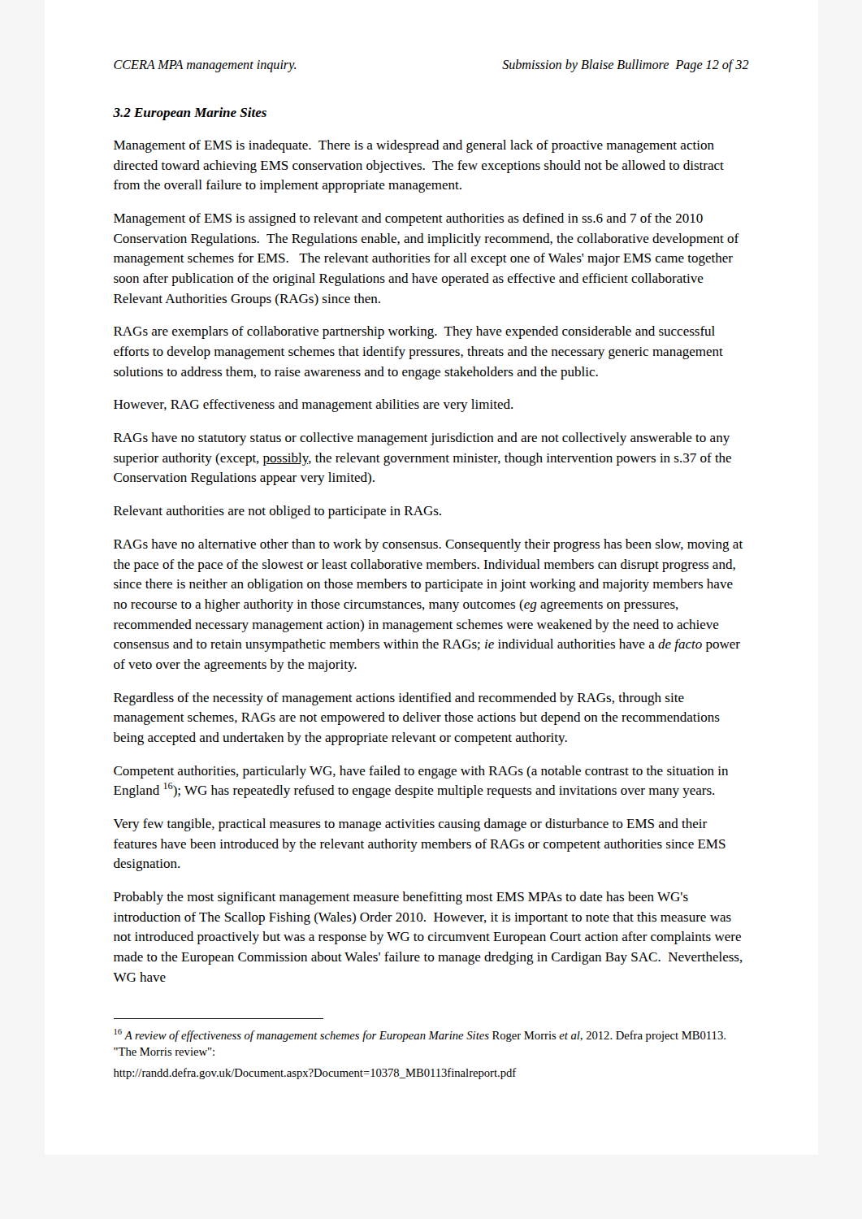CCERA MPA management inquiry. Submission by Blaise Bullimore Page 12 of 32
3.2 European Marine Sites
Management of EMS is inadequate. There is a widespread and general lack of proactive management action directed toward achieving EMS conservation objectives. The few exceptions should not be allowed to distract from the overall failure to implement appropriate management.
Management of EMS is assigned to relevant and competent authorities as defined in ss.6 and 7 of the 2010 Conservation Regulations. The Regulations enable, and implicitly recommend, the collaborative development of management schemes for EMS. The relevant authorities for all except one of Wales' major EMS came together soon after publication of the original Regulations and have operated as effective and efficient collaborative Relevant Authorities Groups (RAGs) since then.
RAGs are exemplars of collaborative partnership working. They have expended considerable and successful efforts to develop management schemes that identify pressures, threats and the necessary generic management solutions to address them, to raise awareness and to engage stakeholders and the public.
However, RAG effectiveness and management abilities are very limited.
RAGs have no statutory status or collective management jurisdiction and are not collectively answerable to any superior authority (except, possibly, the relevant government minister, though intervention powers in s.37 of the Conservation Regulations appear very limited).
Relevant authorities are not obliged to participate in RAGs.
RAGs have no alternative other than to work by consensus. Consequently their progress has been slow, moving at the pace of the pace of the slowest or least collaborative members. Individual members can disrupt progress and, since there is neither an obligation on those members to participate in joint working and majority members have no recourse to a higher authority in those circumstances, many outcomes (eg agreements on pressures, recommended necessary management action) in management schemes were weakened by the need to achieve consensus and to retain unsympathetic members within the RAGs; ie individual authorities have a de facto power of veto over the agreements by the majority.
Regardless of the necessity of management actions identified and recommended by RAGs, through site management schemes, RAGs are not empowered to deliver those actions but depend on the recommendations being accepted and undertaken by the appropriate relevant or competent authority.
Competent authorities, particularly WG, have failed to engage with RAGs (a notable contrast to the situation in England 16); WG has repeatedly refused to engage despite multiple requests and invitations over many years.
Very few tangible, practical measures to manage activities causing damage or disturbance to EMS and their features have been introduced by the relevant authority members of RAGs or competent authorities since EMS designation.
Probably the most significant management measure benefitting most EMS MPAs to date has been WG's introduction of The Scallop Fishing (Wales) Order 2010. However, it is important to note that this measure was not introduced proactively but was a response by WG to circumvent European Court action after complaints were made to the European Commission about Wales' failure to manage dredging in Cardigan Bay SAC. Nevertheless, WG have
16 A review of effectiveness of management schemes for European Marine Sites Roger Morris et al, 2012. Defra project MB0113. "The Morris review":
http://randd.defra.gov.uk/Document.aspx?Document=10378_MB0113finalreport.pdf